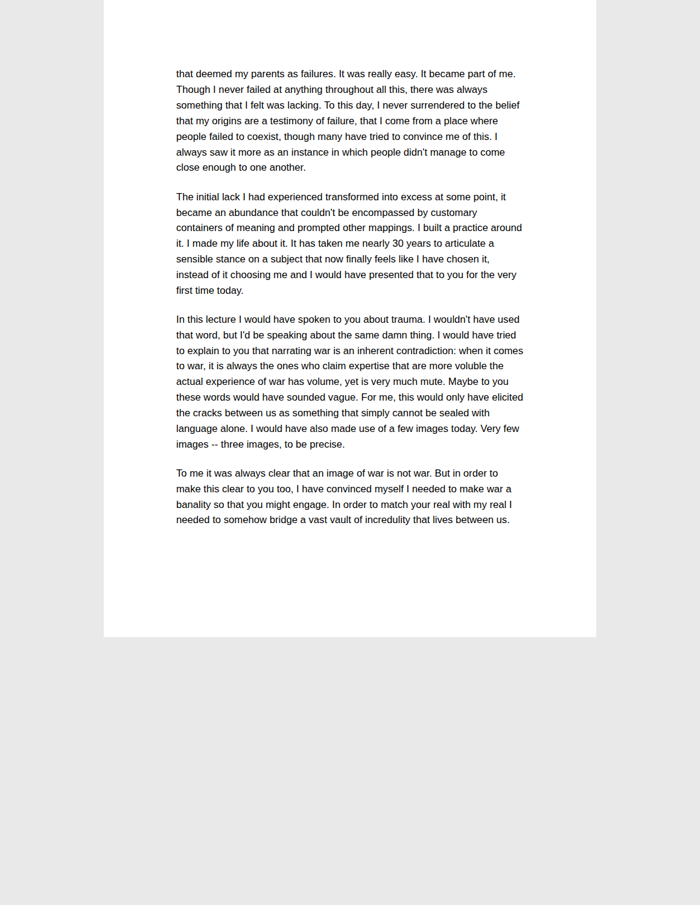that deemed my parents as failures. It was really easy. It became part of me. Though I never failed at anything throughout all this, there was always something that I felt was lacking. To this day, I never surrendered to the belief that my origins are a testimony of failure, that I come from a place where people failed to coexist, though many have tried to convince me of this. I always saw it more as an instance in which people didn't manage to come close enough to one another.
The initial lack I had experienced transformed into excess at some point, it became an abundance that couldn't be encompassed by customary containers of meaning and prompted other mappings. I built a practice around it. I made my life about it. It has taken me nearly 30 years to articulate a sensible stance on a subject that now finally feels like I have chosen it, instead of it choosing me and I would have presented that to you for the very first time today.
In this lecture I would have spoken to you about trauma. I wouldn't have used that word, but I'd be speaking about the same damn thing. I would have tried to explain to you that narrating war is an inherent contradiction: when it comes to war, it is always the ones who claim expertise that are more voluble the actual experience of war has volume, yet is very much mute. Maybe to you these words would have sounded vague. For me, this would only have elicited the cracks between us as something that simply cannot be sealed with language alone. I would have also made use of a few images today. Very few images -- three images, to be precise.
To me it was always clear that an image of war is not war. But in order to make this clear to you too, I have convinced myself I needed to make war a banality so that you might engage. In order to match your real with my real I needed to somehow bridge a vast vault of incredulity that lives between us.